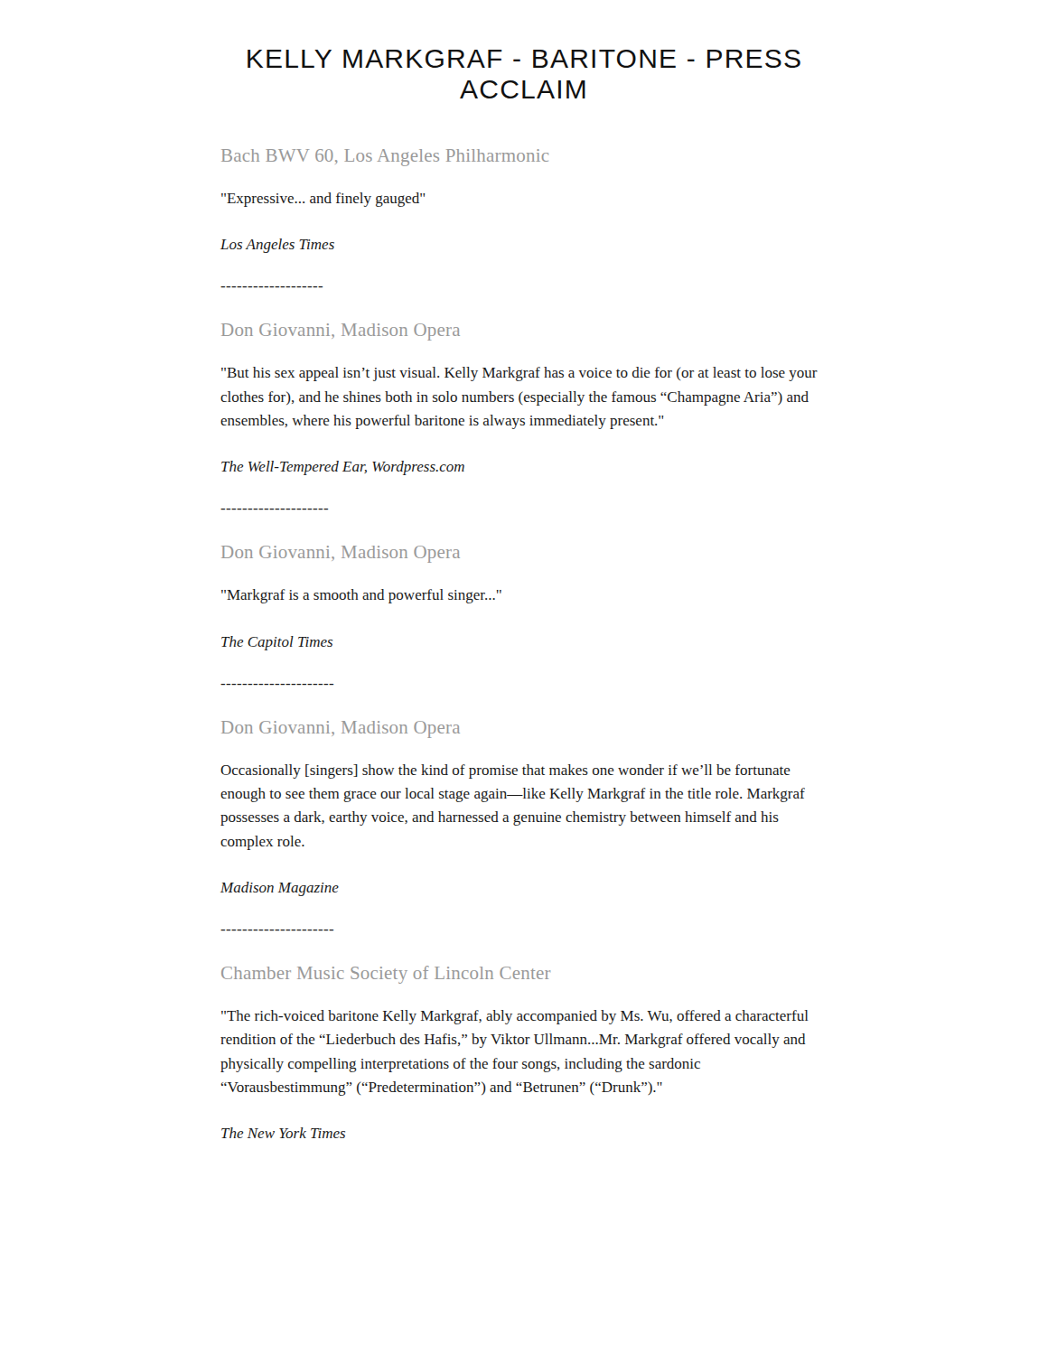KELLY MARKGRAF - BARITONE - PRESS ACCLAIM
Bach BWV 60, Los Angeles Philharmonic
"Expressive... and finely gauged"
Los Angeles Times
-------------------
Don Giovanni, Madison Opera
"But his sex appeal isn’t just visual. Kelly Markgraf has a voice to die for (or at least to lose your clothes for), and he shines both in solo numbers (especially the famous “Champagne Aria”) and ensembles, where his powerful baritone is always immediately present."
The Well-Tempered Ear, Wordpress.com
--------------------
Don Giovanni, Madison Opera
"Markgraf is a smooth and powerful singer..."
The Capitol Times
---------------------
Don Giovanni, Madison Opera
Occasionally [singers] show the kind of promise that makes one wonder if we’ll be fortunate enough to see them grace our local stage again—like Kelly Markgraf in the title role. Markgraf possesses a dark, earthy voice, and harnessed a genuine chemistry between himself and his complex role.
Madison Magazine
---------------------
Chamber Music Society of Lincoln Center
"The rich-voiced baritone Kelly Markgraf, ably accompanied by Ms. Wu, offered a characterful rendition of the “Liederbuch des Hafis,” by Viktor Ullmann...Mr. Markgraf offered vocally and physically compelling interpretations of the four songs, including the sardonic “Vorausbestimmung” (“Predetermination”) and “Betrunen” (“Drunk”)."
The New York Times